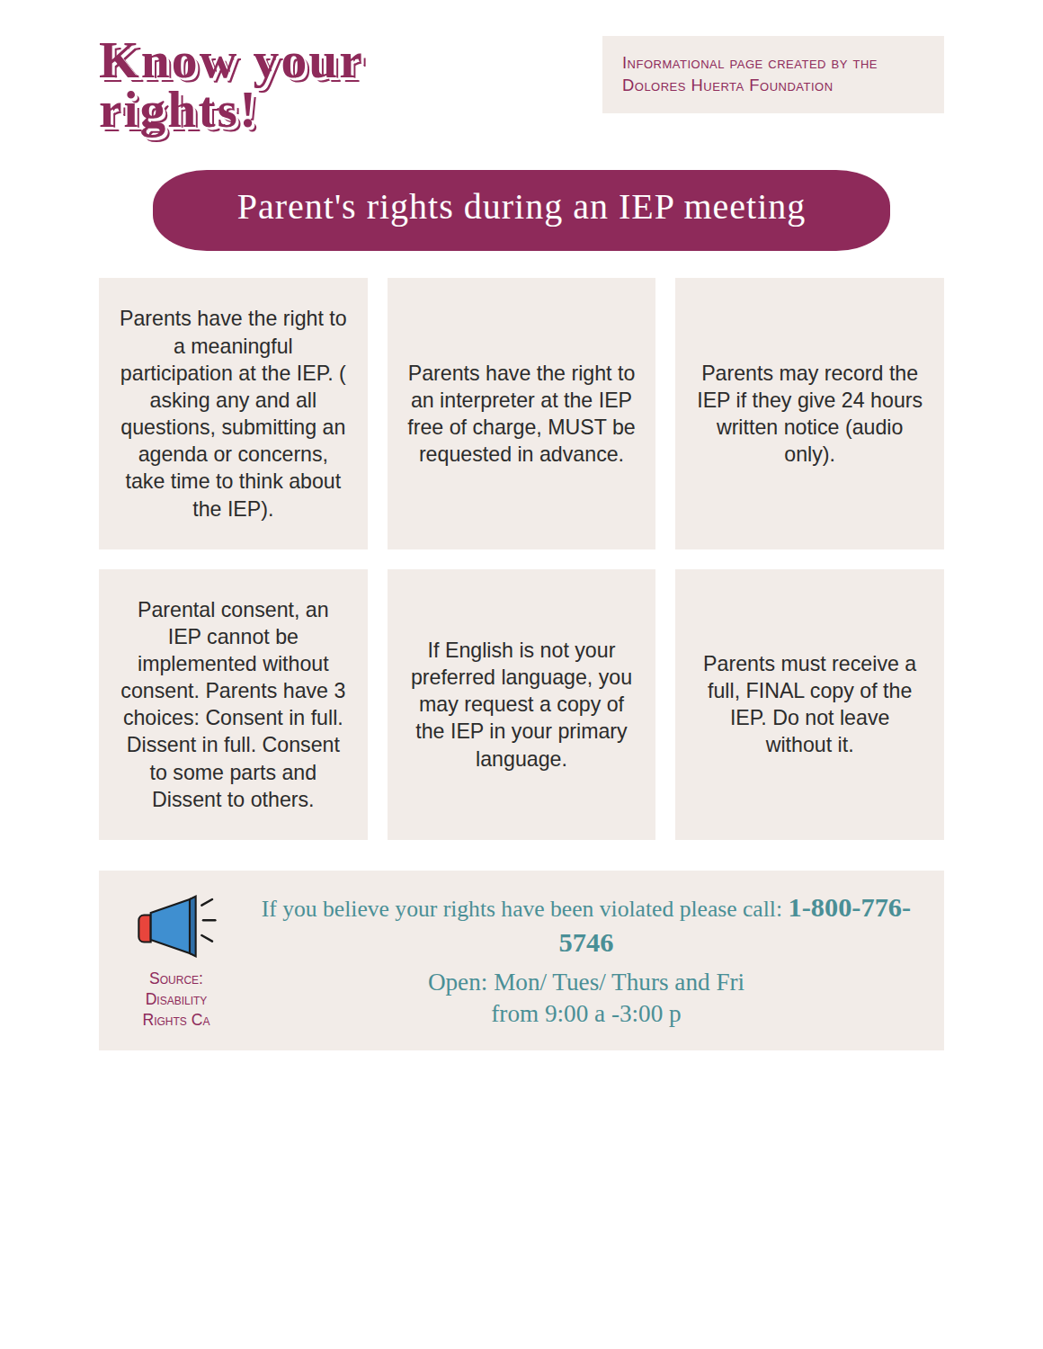Know your rights!
Informational page created by the Dolores Huerta Foundation
Parent's rights during an IEP meeting
Parents have the right to a meaningful participation at the IEP. ( asking any and all questions, submitting an agenda or concerns, take time to think about the IEP).
Parents have the right to an interpreter at the IEP free of charge, MUST be requested in advance.
Parents may record the IEP if they give 24 hours written notice (audio only).
Parental consent, an IEP cannot be implemented without consent. Parents have 3 choices: Consent in full. Dissent in full. Consent to some parts and Dissent to others.
If English is not your preferred language, you may request a copy of the IEP in your primary language.
Parents must receive a full, FINAL copy of the IEP. Do not leave without it.
Source:
Disability Rights Ca
If you believe your rights have been violated please call: 1-800-776-5746 Open: Mon/ Tues/ Thurs and Fri
from 9:00 a -3:00 p